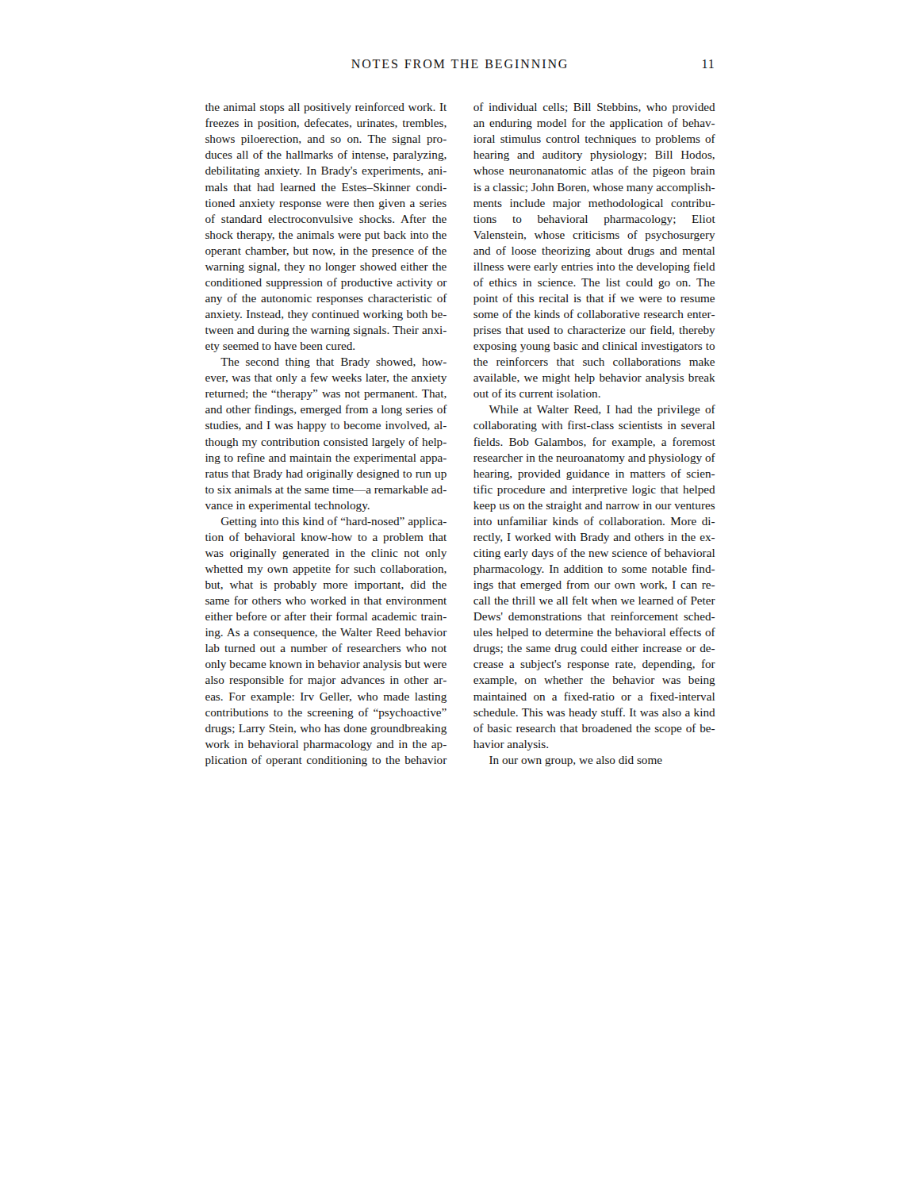Notes from the Beginning
11
the animal stops all positively reinforced work. It freezes in position, defecates, urinates, trembles, shows piloerection, and so on. The signal produces all of the hallmarks of intense, paralyzing, debilitating anxiety. In Brady's experiments, animals that had learned the Estes–Skinner conditioned anxiety response were then given a series of standard electroconvulsive shocks. After the shock therapy, the animals were put back into the operant chamber, but now, in the presence of the warning signal, they no longer showed either the conditioned suppression of productive activity or any of the autonomic responses characteristic of anxiety. Instead, they continued working both between and during the warning signals. Their anxiety seemed to have been cured.
The second thing that Brady showed, however, was that only a few weeks later, the anxiety returned; the “therapy” was not permanent. That, and other findings, emerged from a long series of studies, and I was happy to become involved, although my contribution consisted largely of helping to refine and maintain the experimental apparatus that Brady had originally designed to run up to six animals at the same time—a remarkable advance in experimental technology.
Getting into this kind of “hard-nosed” application of behavioral know-how to a problem that was originally generated in the clinic not only whetted my own appetite for such collaboration, but, what is probably more important, did the same for others who worked in that environment either before or after their formal academic training. As a consequence, the Walter Reed behavior lab turned out a number of researchers who not only became known in behavior analysis but were also responsible for major advances in other areas. For example: Irv Geller, who made lasting contributions to the screening of “psychoactive” drugs; Larry Stein, who has done groundbreaking work in behavioral pharmacology and in the application of operant conditioning to the behavior of individual cells; Bill Stebbins, who provided an enduring model for the application of behavioral stimulus control techniques to problems of hearing and auditory physiology; Bill Hodos, whose neuronanatomic atlas of the pigeon brain is a classic; John Boren, whose many accomplishments include major methodological contributions to behavioral pharmacology; Eliot Valenstein, whose criticisms of psychosurgery and of loose theorizing about drugs and mental illness were early entries into the developing field of ethics in science. The list could go on. The point of this recital is that if we were to resume some of the kinds of collaborative research enterprises that used to characterize our field, thereby exposing young basic and clinical investigators to the reinforcers that such collaborations make available, we might help behavior analysis break out of its current isolation.
While at Walter Reed, I had the privilege of collaborating with first-class scientists in several fields. Bob Galambos, for example, a foremost researcher in the neuroanatomy and physiology of hearing, provided guidance in matters of scientific procedure and interpretive logic that helped keep us on the straight and narrow in our ventures into unfamiliar kinds of collaboration. More directly, I worked with Brady and others in the exciting early days of the new science of behavioral pharmacology. In addition to some notable findings that emerged from our own work, I can recall the thrill we all felt when we learned of Peter Dews' demonstrations that reinforcement schedules helped to determine the behavioral effects of drugs; the same drug could either increase or decrease a subject's response rate, depending, for example, on whether the behavior was being maintained on a fixed-ratio or a fixed-interval schedule. This was heady stuff. It was also a kind of basic research that broadened the scope of behavior analysis.
In our own group, we also did some